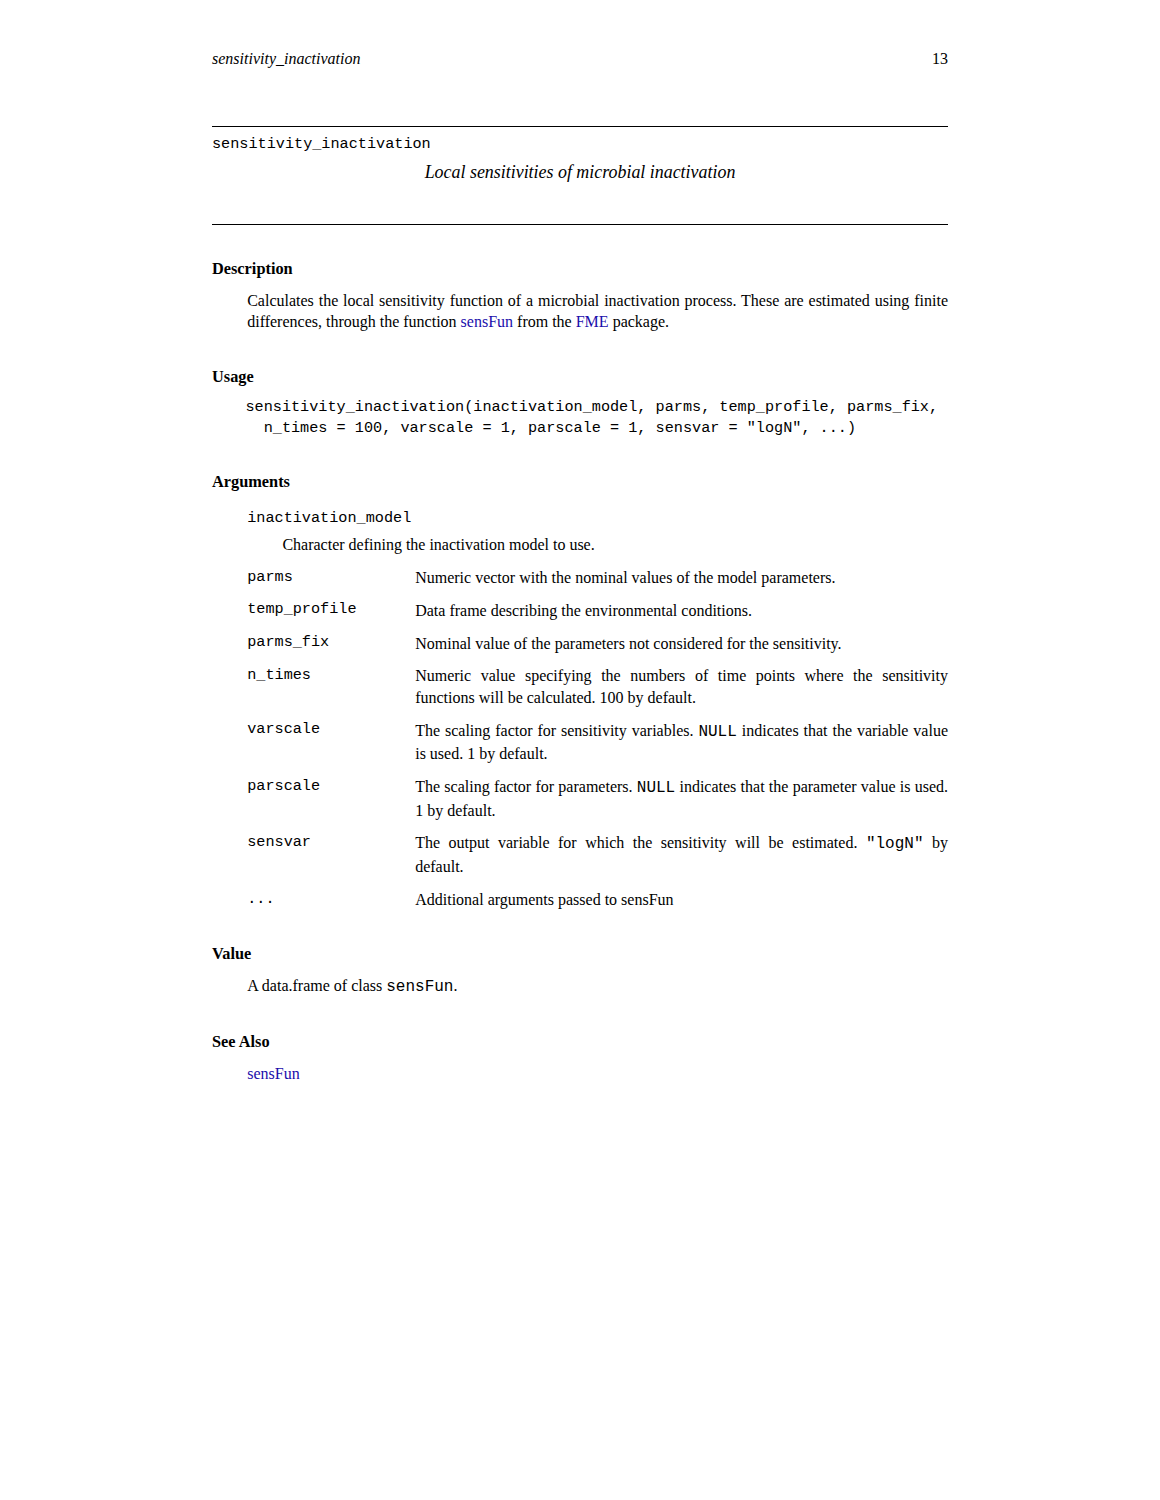sensitivity_inactivation 13
sensitivity_inactivation
Local sensitivities of microbial inactivation
Description
Calculates the local sensitivity function of a microbial inactivation process. These are estimated using finite differences, through the function sensFun from the FME package.
Usage
sensitivity_inactivation(inactivation_model, parms, temp_profile, parms_fix,
  n_times = 100, varscale = 1, parscale = 1, sensvar = "logN", ...)
Arguments
inactivation_model
Character defining the inactivation model to use.
parms
Numeric vector with the nominal values of the model parameters.
temp_profile
Data frame describing the environmental conditions.
parms_fix
Nominal value of the parameters not considered for the sensitivity.
n_times
Numeric value specifying the numbers of time points where the sensitivity functions will be calculated. 100 by default.
varscale
The scaling factor for sensitivity variables. NULL indicates that the variable value is used. 1 by default.
parscale
The scaling factor for parameters. NULL indicates that the parameter value is used. 1 by default.
sensvar
The output variable for which the sensitivity will be estimated. "logN" by default.
...
Additional arguments passed to sensFun
Value
A data.frame of class sensFun.
See Also
sensFun